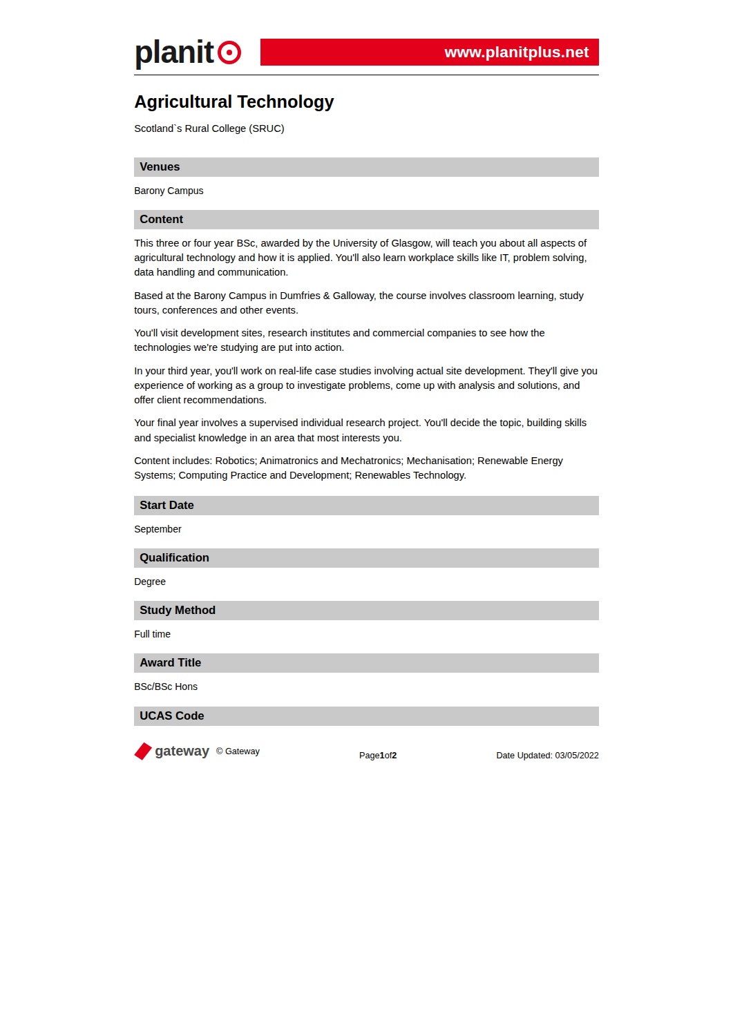planit
www.planitplus.net
Agricultural Technology
Scotland`s Rural College (SRUC)
Venues
Barony Campus
Content
This three or four year BSc, awarded by the University of Glasgow, will teach you about all aspects of agricultural technology and how it is applied. You'll also learn workplace skills like IT, problem solving, data handling and communication.
Based at the Barony Campus in Dumfries & Galloway, the course involves classroom learning, study tours, conferences and other events.
You'll visit development sites, research institutes and commercial companies to see how the technologies we're studying are put into action.
In your third year, you'll work on real-life case studies involving actual site development. They'll give you experience of working as a group to investigate problems, come up with analysis and solutions, and offer client recommendations.
Your final year involves a supervised individual research project. You'll decide the topic, building skills and specialist knowledge in an area that most interests you.
Content includes: Robotics; Animatronics and Mechatronics; Mechanisation; Renewable Energy Systems; Computing Practice and Development; Renewables Technology.
Start Date
September
Qualification
Degree
Study Method
Full time
Award Title
BSc/BSc Hons
UCAS Code
gateway © Gateway
Page 1 of 2
Date Updated: 03/05/2022